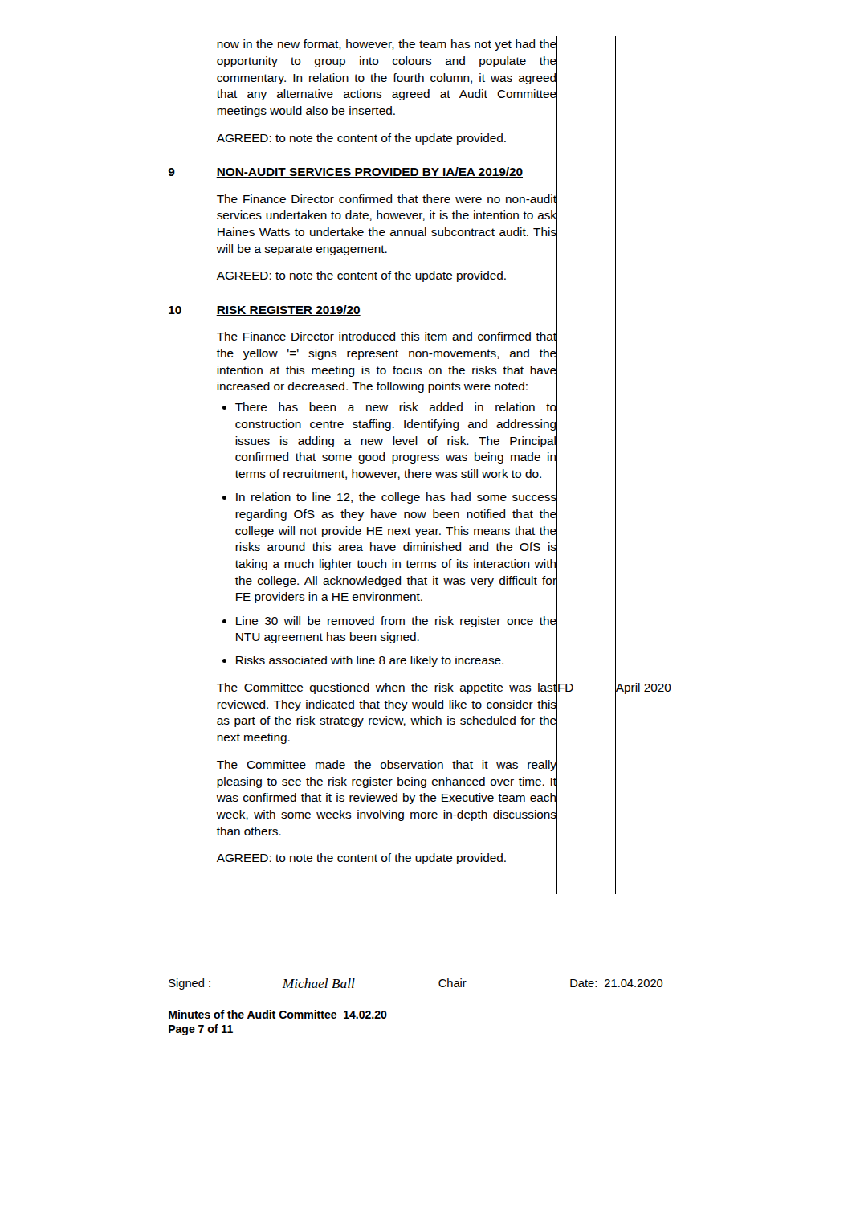| | now in the new format, however, the team has not yet had the opportunity to group into colours and populate the commentary. In relation to the fourth column, it was agreed that any alternative actions agreed at Audit Committee meetings would also be inserted. AGREED: to note the content of the update provided. | | |
| 9 | Non-Audit Services Provided by IA/EA 2019/20 The Finance Director confirmed that there were no non-audit services undertaken to date, however, it is the intention to ask Haines Watts to undertake the annual subcontract audit. This will be a separate engagement. AGREED: to note the content of the update provided. | | |
| 10 | Risk Register 2019/20 The Finance Director introduced this item and confirmed that the yellow '=' signs represent non-movements, and the intention at this meeting is to focus on the risks that have increased or decreased. The following points were noted: There has been a new risk added in relation to construction centre staffing. Identifying and addressing issues is adding a new level of risk. The Principal confirmed that some good progress was being made in terms of recruitment, however, there was still work to do. In relation to line 12, the college has had some success regarding OfS as they have now been notified that the college will not provide HE next year. This means that the risks around this area have diminished and the OfS is taking a much lighter touch in terms of its interaction with the college. All acknowledged that it was very difficult for FE providers in a HE environment. Line 30 will be removed from the risk register once the NTU agreement has been signed. Risks associated with line 8 are likely to increase. | | |
| | The Committee questioned when the risk appetite was last reviewed. They indicated that they would like to consider this as part of the risk strategy review, which is scheduled for the next meeting. | FD | April 2020 |
| | The Committee made the observation that it was really pleasing to see the risk register being enhanced over time. It was confirmed that it is reviewed by the Executive team each week, with some weeks involving more in-depth discussions than others. AGREED: to note the content of the update provided. | | |
Signed : Michael Ball Chair Date: 21.04.2020
Minutes of the Audit Committee 14.02.20
Page 7 of 11